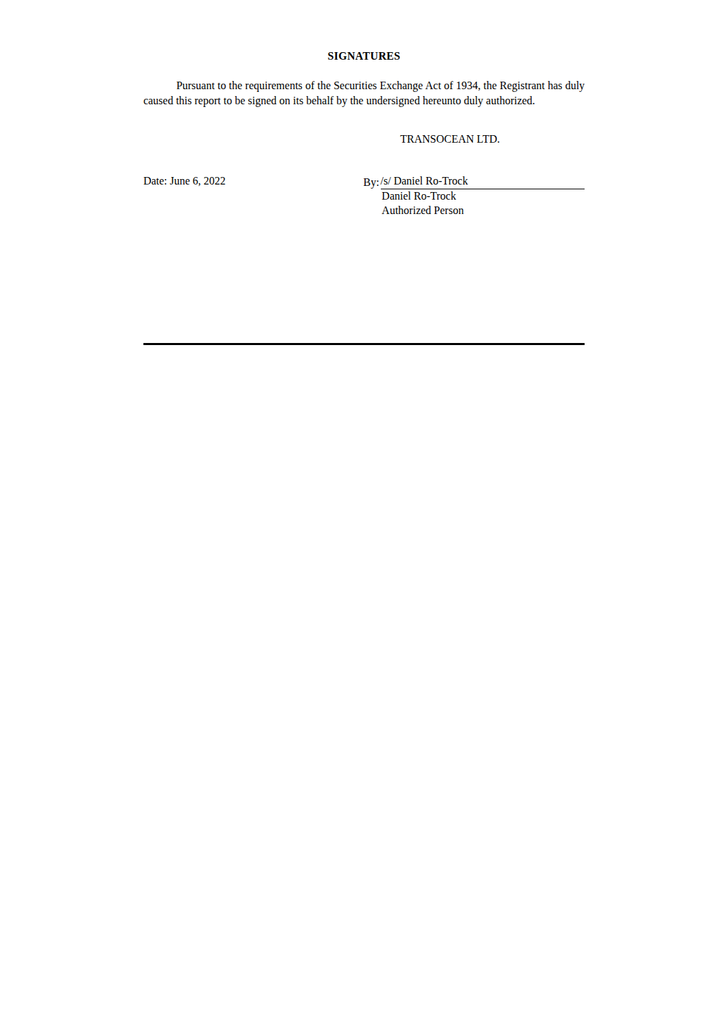SIGNATURES
Pursuant to the requirements of the Securities Exchange Act of 1934, the Registrant has duly caused this report to be signed on its behalf by the undersigned hereunto duly authorized.
TRANSOCEAN LTD.
| Date: June 6, 2022 | By: /s/ Daniel Ro-Trock Daniel Ro-Trock Authorized Person |